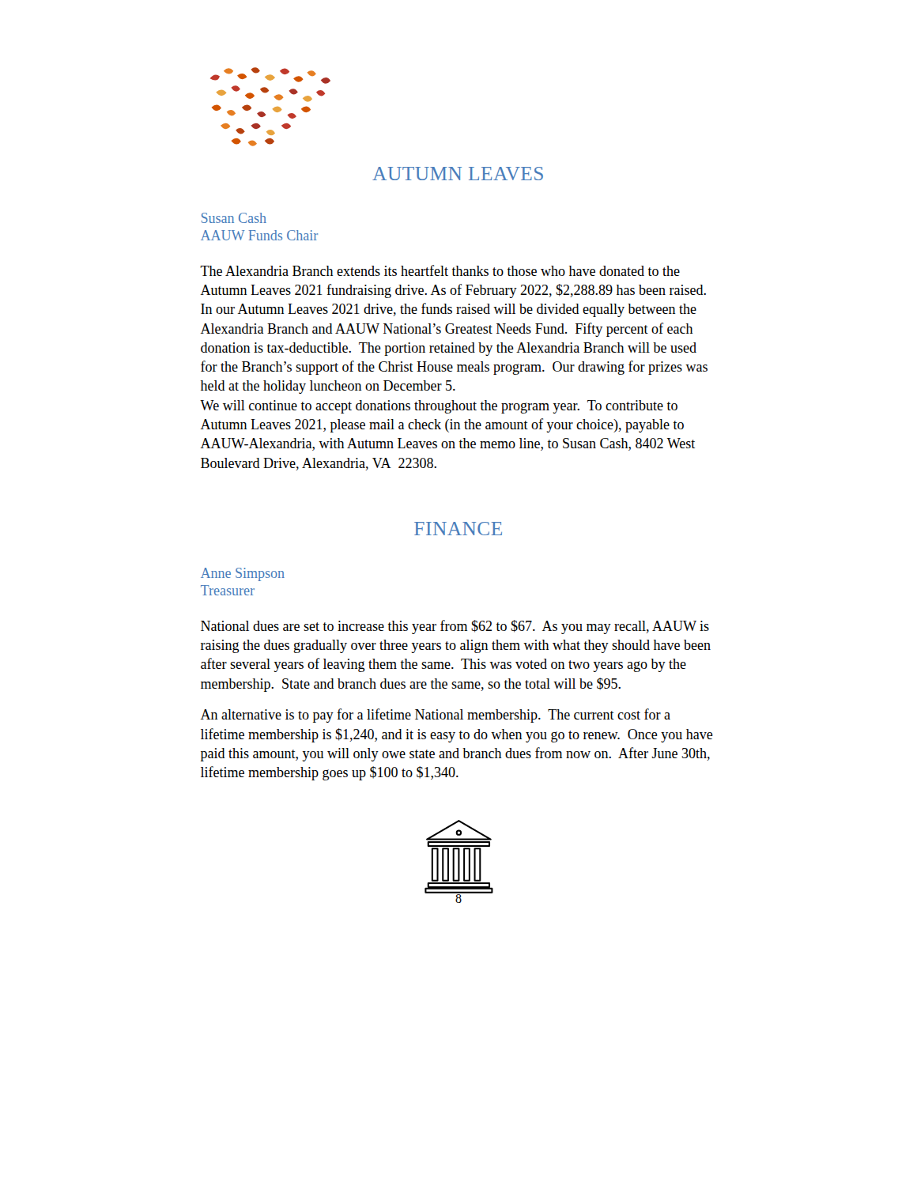AUTUMN LEAVES
Susan Cash
AAUW Funds Chair
The Alexandria Branch extends its heartfelt thanks to those who have donated to the Autumn Leaves 2021 fundraising drive. As of February 2022, $2,288.89 has been raised.
In our Autumn Leaves 2021 drive, the funds raised will be divided equally between the Alexandria Branch and AAUW National’s Greatest Needs Fund. Fifty percent of each donation is tax-deductible. The portion retained by the Alexandria Branch will be used for the Branch’s support of the Christ House meals program. Our drawing for prizes was held at the holiday luncheon on December 5.
We will continue to accept donations throughout the program year. To contribute to Autumn Leaves 2021, please mail a check (in the amount of your choice), payable to AAUW-Alexandria, with Autumn Leaves on the memo line, to Susan Cash, 8402 West Boulevard Drive, Alexandria, VA 22308.
FINANCE
Anne Simpson
Treasurer
National dues are set to increase this year from $62 to $67. As you may recall, AAUW is raising the dues gradually over three years to align them with what they should have been after several years of leaving them the same. This was voted on two years ago by the membership. State and branch dues are the same, so the total will be $95.
An alternative is to pay for a lifetime National membership. The current cost for a lifetime membership is $1,240, and it is easy to do when you go to renew. Once you have paid this amount, you will only owe state and branch dues from now on. After June 30th, lifetime membership goes up $100 to $1,340.
8